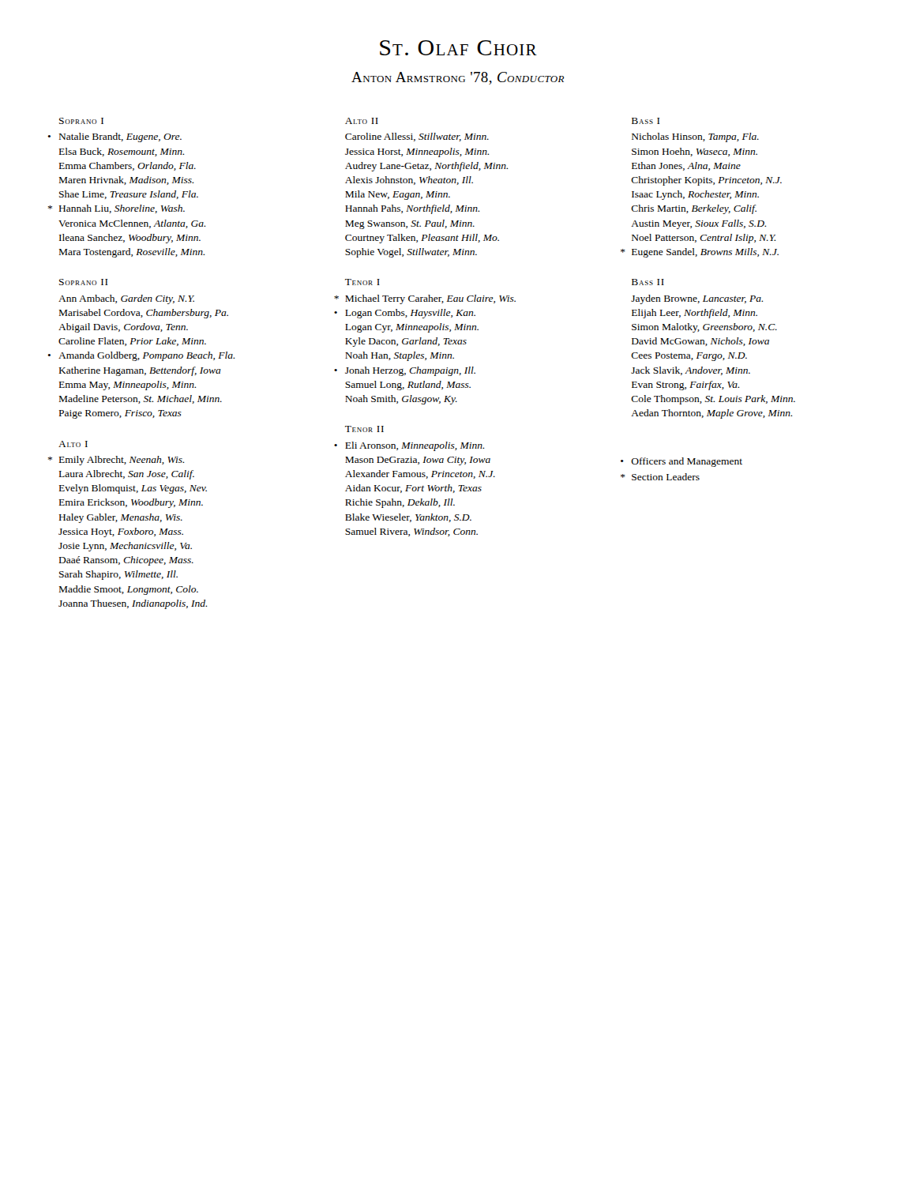St. Olaf Choir
Anton Armstrong '78, Conductor
Soprano I
•Natalie Brandt, Eugene, Ore.
Elsa Buck, Rosemount, Minn.
Emma Chambers, Orlando, Fla.
Maren Hrivnak, Madison, Miss.
Shae Lime, Treasure Island, Fla.
*Hannah Liu, Shoreline, Wash.
Veronica McClennen, Atlanta, Ga.
Ileana Sanchez, Woodbury, Minn.
Mara Tostengard, Roseville, Minn.
Soprano II
Ann Ambach, Garden City, N.Y.
Marisabel Cordova, Chambersburg, Pa.
Abigail Davis, Cordova, Tenn.
Caroline Flaten, Prior Lake, Minn.
•Amanda Goldberg, Pompano Beach, Fla.
Katherine Hagaman, Bettendorf, Iowa
Emma May, Minneapolis, Minn.
Madeline Peterson, St. Michael, Minn.
Paige Romero, Frisco, Texas
Alto I
*Emily Albrecht, Neenah, Wis.
Laura Albrecht, San Jose, Calif.
Evelyn Blomquist, Las Vegas, Nev.
Emira Erickson, Woodbury, Minn.
Haley Gabler, Menasha, Wis.
Jessica Hoyt, Foxboro, Mass.
Josie Lynn, Mechanicsville, Va.
Daaé Ransom, Chicopee, Mass.
Sarah Shapiro, Wilmette, Ill.
Maddie Smoot, Longmont, Colo.
Joanna Thuesen, Indianapolis, Ind.
Alto II
Caroline Allessi, Stillwater, Minn.
Jessica Horst, Minneapolis, Minn.
Audrey Lane-Getaz, Northfield, Minn.
Alexis Johnston, Wheaton, Ill.
Mila New, Eagan, Minn.
Hannah Pahs, Northfield, Minn.
Meg Swanson, St. Paul, Minn.
Courtney Talken, Pleasant Hill, Mo.
Sophie Vogel, Stillwater, Minn.
Tenor I
*Michael Terry Caraher, Eau Claire, Wis.
•Logan Combs, Haysville, Kan.
Logan Cyr, Minneapolis, Minn.
Kyle Dacon, Garland, Texas
Noah Han, Staples, Minn.
•Jonah Herzog, Champaign, Ill.
Samuel Long, Rutland, Mass.
Noah Smith, Glasgow, Ky.
Tenor II
•Eli Aronson, Minneapolis, Minn.
Mason DeGrazia, Iowa City, Iowa
Alexander Famous, Princeton, N.J.
Aidan Kocur, Fort Worth, Texas
Richie Spahn, Dekalb, Ill.
Blake Wieseler, Yankton, S.D.
Samuel Rivera, Windsor, Conn.
Bass I
Nicholas Hinson, Tampa, Fla.
Simon Hoehn, Waseca, Minn.
Ethan Jones, Alna, Maine
Christopher Kopits, Princeton, N.J.
Isaac Lynch, Rochester, Minn.
Chris Martin, Berkeley, Calif.
Austin Meyer, Sioux Falls, S.D.
Noel Patterson, Central Islip, N.Y.
*Eugene Sandel, Browns Mills, N.J.
Bass II
Jayden Browne, Lancaster, Pa.
Elijah Leer, Northfield, Minn.
Simon Malotky, Greensboro, N.C.
David McGowan, Nichols, Iowa
Cees Postema, Fargo, N.D.
Jack Slavik, Andover, Minn.
Evan Strong, Fairfax, Va.
Cole Thompson, St. Louis Park, Minn.
Aedan Thornton, Maple Grove, Minn.
•Officers and Management
*Section Leaders